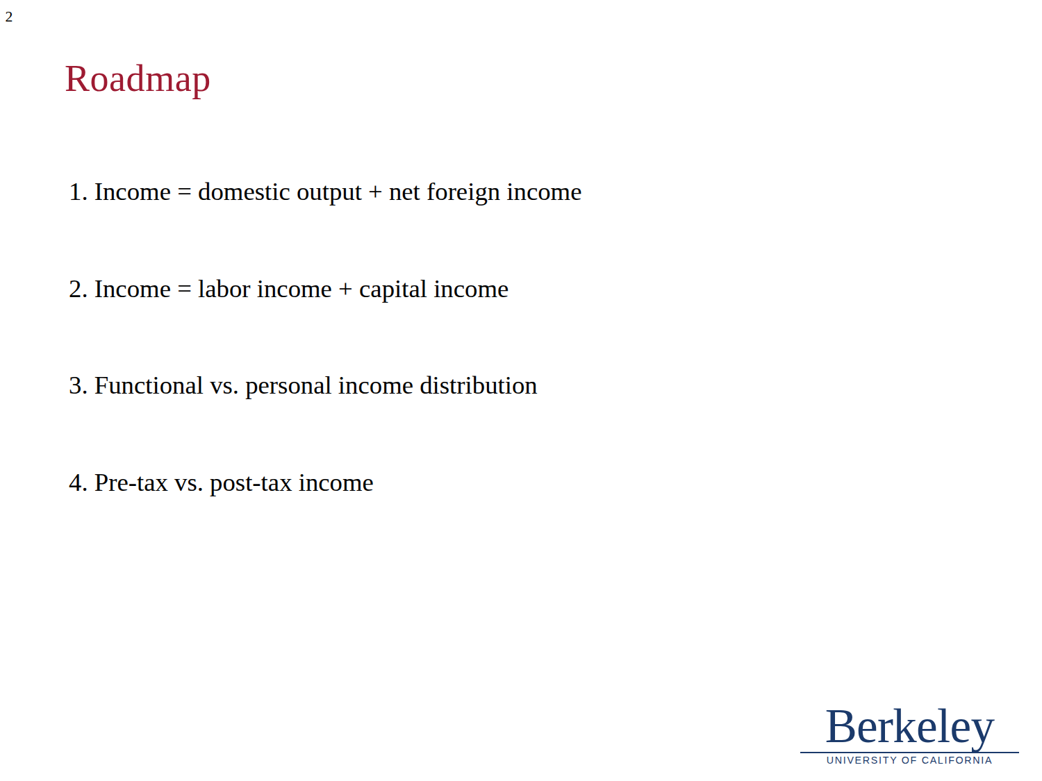2
Roadmap
1. Income = domestic output + net foreign income
2. Income = labor income + capital income
3. Functional vs. personal income distribution
4. Pre-tax vs. post-tax income
Berkeley UNIVERSITY OF CALIFORNIA